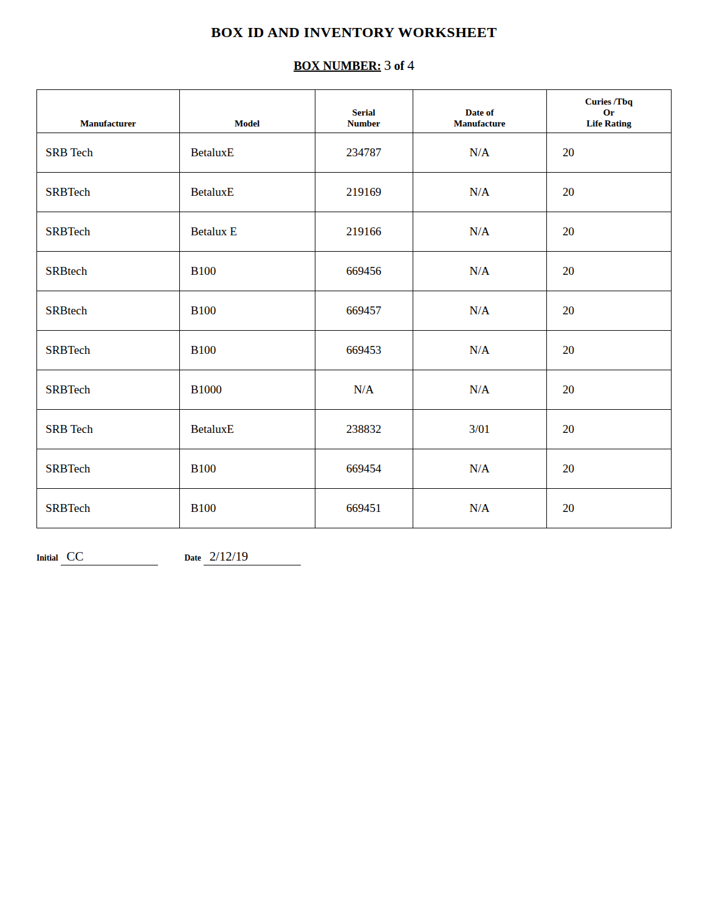BOX ID AND INVENTORY WORKSHEET
BOX NUMBER: 3 of 4
| Manufacturer | Model | Serial Number | Date of Manufacture | Curies /Tbq Or Life Rating |
| --- | --- | --- | --- | --- |
| SRB Tech | BetaluxE | 234787 | N/A | 20 |
| SRBTech | BetaluxE | 219169 | N/A | 20 |
| SRBTech | Betalux E | 219166 | N/A | 20 |
| SRBtech | B100 | 669456 | N/A | 20 |
| SRBtech | B100 | 669457 | N/A | 20 |
| SRBTech | B100 | 669453 | N/A | 20 |
| SRBTech | B1000 | N/A | N/A | 20 |
| SRB Tech | BetaluxE | 238832 | 3/01 | 20 |
| SRBTech | B100 | 669454 | N/A | 20 |
| SRBTech | B100 | 669451 | N/A | 20 |
Initial CC Date 2/12/19